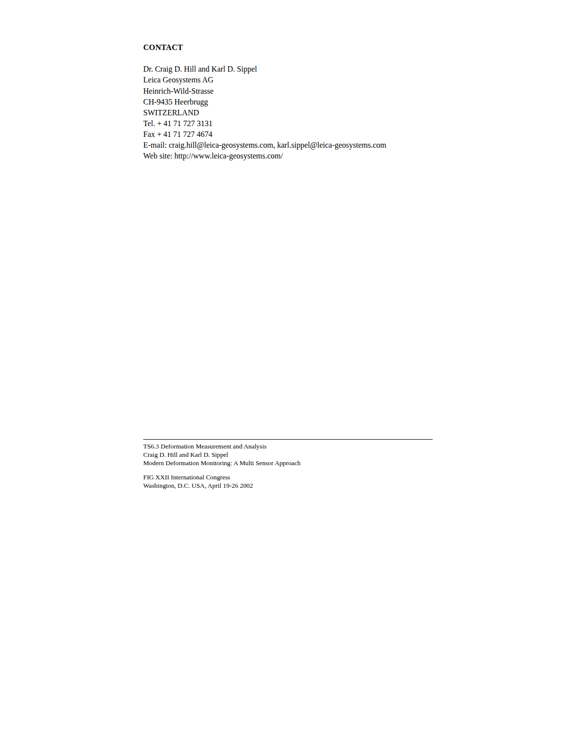CONTACT
Dr. Craig D. Hill and Karl D. Sippel Leica Geosystems AG Heinrich-Wild-Strasse CH-9435 Heerbrugg SWITZERLAND Tel. + 41 71 727 3131 Fax + 41 71 727 4674 E-mail: craig.hill@leica-geosystems.com, karl.sippel@leica-geosystems.com Web site: http://www.leica-geosystems.com/
TS6.3 Deformation Measurement and Analysis
Craig D. Hill and Karl D. Sippel
Modern Deformation Monitoring: A Multi Sensor Approach
FIG XXII International Congress
Washington, D.C. USA, April 19-26 2002